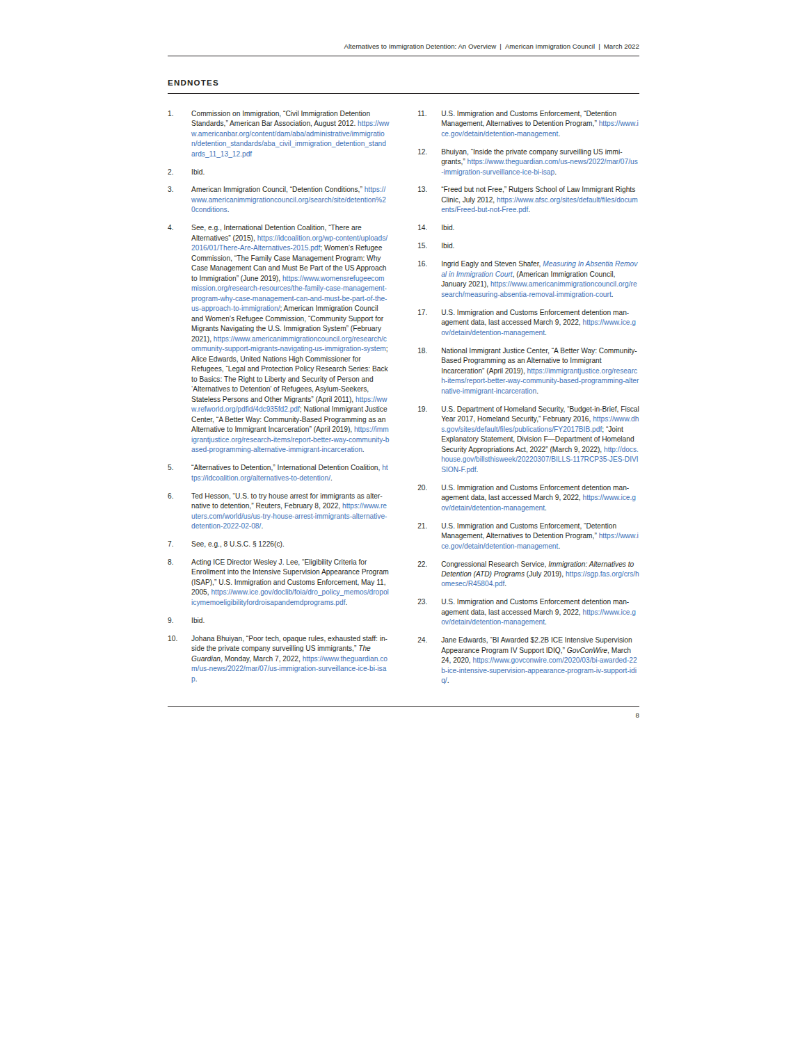Alternatives to Immigration Detention: An Overview|American Immigration Council|March 2022
ENDNOTES
1. Commission on Immigration, “Civil Immigration Detention Standards,” American Bar Association, August 2012. https://www.americanbar.org/content/dam/aba/administrative/immigration/detention_standards/aba_civil_immigration_detention_standards_11_13_12.pdf
2. Ibid.
3. American Immigration Council, “Detention Conditions,” https://www.americanimmigrationcouncil.org/search/site/detention%20conditions.
4. See, e.g., International Detention Coalition, “There are Alternatives” (2015), https://idcoalition.org/wp-content/uploads/2016/01/There-Are-Alternatives-2015.pdf; Women’s Refugee Commission, “The Family Case Management Program: Why Case Management Can and Must Be Part of the US Approach to Immigration” (June 2019), https://www.womensrefugeecommission.org/research-resources/the-family-case-management-program-why-case-management-can-and-must-be-part-of-the-us-approach-to-immigration/; American Immigration Council and Women’s Refugee Commission, “Community Support for Migrants Navigating the U.S. Immigration System” (February 2021), https://www.americanimmigrationcouncil.org/research/community-support-migrants-navigating-us-immigration-system; Alice Edwards, United Nations High Commissioner for Refugees, “Legal and Protection Policy Research Series: Back to Basics: The Right to Liberty and Security of Person and ‘Alternatives to Detention’ of Refugees, Asylum-Seekers, Stateless Persons and Other Migrants” (April 2011), https://www.refworld.org/pdfid/4dc935fd2.pdf; National Immigrant Justice Center, “A Better Way: Community-Based Programming as an Alternative to Immigrant Incarceration” (April 2019), https://immigrantjustice.org/research-items/report-better-way-community-based-programming-alternative-immigrant-incarceration.
5. “Alternatives to Detention,” International Detention Coalition, https://idcoalition.org/alternatives-to-detention/.
6. Ted Hesson, “U.S. to try house arrest for immigrants as alternative to detention,” Reuters, February 8, 2022, https://www.reuters.com/world/us/us-try-house-arrest-immigrants-alternative-detention-2022-02-08/.
7. See, e.g., 8 U.S.C. § 1226(c).
8. Acting ICE Director Wesley J. Lee, “Eligibility Criteria for Enrollment into the Intensive Supervision Appearance Program (ISAP),” U.S. Immigration and Customs Enforcement, May 11, 2005, https://www.ice.gov/doclib/foia/dro_policy_memos/dropolicymemoeligibilityfordroisapandemdprograms.pdf.
9. Ibid.
10. Johana Bhuiyan, “Poor tech, opaque rules, exhausted staff: inside the private company surveilling US immigrants,” The Guardian, Monday, March 7, 2022, https://www.theguardian.com/us-news/2022/mar/07/us-immigration-surveillance-ice-bi-isap.
11. U.S. Immigration and Customs Enforcement, “Detention Management, Alternatives to Detention Program,” https://www.ice.gov/detain/detention-management.
12. Bhuiyan, “Inside the private company surveilling US immigrants,” https://www.theguardian.com/us-news/2022/mar/07/us-immigration-surveillance-ice-bi-isap.
13. “Freed but not Free,” Rutgers School of Law Immigrant Rights Clinic, July 2012, https://www.afsc.org/sites/default/files/documents/Freed-but-not-Free.pdf.
14. Ibid.
15. Ibid.
16. Ingrid Eagly and Steven Shafer, Measuring In Absentia Removal in Immigration Court, (American Immigration Council, January 2021), https://www.americanimmigrationcouncil.org/research/measuring-absentia-removal-immigration-court.
17. U.S. Immigration and Customs Enforcement detention management data, last accessed March 9, 2022, https://www.ice.gov/detain/detention-management.
18. National Immigrant Justice Center, “A Better Way: Community-Based Programming as an Alternative to Immigrant Incarceration” (April 2019), https://immigrantjustice.org/research-items/report-better-way-community-based-programming-alternative-immigrant-incarceration.
19. U.S. Department of Homeland Security, “Budget-in-Brief, Fiscal Year 2017, Homeland Security,” February 2016, https://www.dhs.gov/sites/default/files/publications/FY2017BIB.pdf; “Joint Explanatory Statement, Division F—Department of Homeland Security Appropriations Act, 2022” (March 9, 2022), http://docs.house.gov/billsthisweek/20220307/BILLS-117RCP35-JES-DIVISION-F.pdf.
20. U.S. Immigration and Customs Enforcement detention management data, last accessed March 9, 2022, https://www.ice.gov/detain/detention-management.
21. U.S. Immigration and Customs Enforcement, “Detention Management, Alternatives to Detention Program,” https://www.ice.gov/detain/detention-management.
22. Congressional Research Service, Immigration: Alternatives to Detention (ATD) Programs (July 2019), https://sgp.fas.org/crs/homesec/R45804.pdf.
23. U.S. Immigration and Customs Enforcement detention management data, last accessed March 9, 2022, https://www.ice.gov/detain/detention-management.
24. Jane Edwards, “BI Awarded $2.2B ICE Intensive Supervision Appearance Program IV Support IDIQ,” GovConWire, March 24, 2020, https://www.govconwire.com/2020/03/bi-awarded-22b-ice-intensive-supervision-appearance-program-iv-support-idiq/.
8